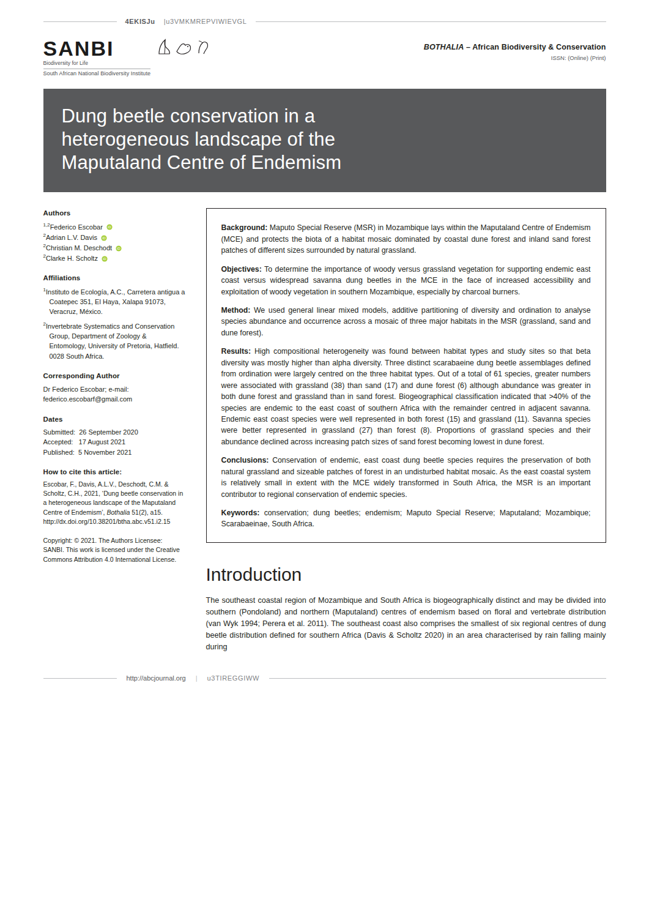4EKISJu |u3VMKMREPVIWIEVGL
SANBI
Biodiversity for Life
South African National Biodiversity Institute
BOTHALIA – African Biodiversity & Conservation
ISSN: (Online) (Print)
Dung beetle conservation in a
heterogeneous landscape of the
Maputaland Centre of Endemism
Authors
1,2 Federico Escobar iD
2 Adrian L.V. Davis iD
2 Christian M. Deschodt iD
2 Clarke H. Scholtz iD
Affiliations
1 Instituto de Ecología, A.C., Carretera antigua a Coatepec 351, El Haya, Xalapa 91073, Veracruz, México.
2 Invertebrate Systematics and Conservation Group, Department of Zoology & Entomology, University of Pretoria, Hatfield. 0028 South Africa.
Corresponding Author
Dr Federico Escobar; e-mail: federico.escobarf@gmail.com
Dates
Submitted: 26 September 2020
Accepted: 17 August 2021
Published: 5 November 2021
How to cite this article:
Escobar, F., Davis, A.L.V., Deschodt, C.M. & Scholtz, C.H., 2021, ‘Dung beetle conservation in a heterogeneous landscape of the Maputaland Centre of Endemism’, Bothalia 51(2), a15. http://dx.doi.org/10.38201/btha.abc.v51.i2.15
Copyright: © 2021. The Authors Licensee: SANBI. This work is licensed under the Creative Commons Attribution 4.0 International License.
Background: Maputo Special Reserve (MSR) in Mozambique lays within the Maputaland Centre of Endemism (MCE) and protects the biota of a habitat mosaic dominated by coastal dune forest and inland sand forest patches of different sizes surrounded by natural grassland.
Objectives: To determine the importance of woody versus grassland vegetation for supporting endemic east coast versus widespread savanna dung beetles in the MCE in the face of increased accessibility and exploitation of woody vegetation in southern Mozambique, especially by charcoal burners.
Method: We used general linear mixed models, additive partitioning of diversity and ordination to analyse species abundance and occurrence across a mosaic of three major habitats in the MSR (grassland, sand and dune forest).
Results: High compositional heterogeneity was found between habitat types and study sites so that beta diversity was mostly higher than alpha diversity. Three distinct scarabaeine dung beetle assemblages defined from ordination were largely centred on the three habitat types. Out of a total of 61 species, greater numbers were associated with grassland (38) than sand (17) and dune forest (6) although abundance was greater in both dune forest and grassland than in sand forest. Biogeographical classification indicated that >40% of the species are endemic to the east coast of southern Africa with the remainder centred in adjacent savanna. Endemic east coast species were well represented in both forest (15) and grassland (11). Savanna species were better represented in grassland (27) than forest (8). Proportions of grassland species and their abundance declined across increasing patch sizes of sand forest becoming lowest in dune forest.
Conclusions: Conservation of endemic, east coast dung beetle species requires the preservation of both natural grassland and sizeable patches of forest in an undisturbed habitat mosaic. As the east coastal system is relatively small in extent with the MCE widely transformed in South Africa, the MSR is an important contributor to regional conservation of endemic species.
Keywords: conservation; dung beetles; endemism; Maputo Special Reserve; Maputaland; Mozambique; Scarabaeinae, South Africa.
Introduction
The southeast coastal region of Mozambique and South Africa is biogeographically distinct and may be divided into southern (Pondoland) and northern (Maputaland) centres of endemism based on floral and vertebrate distribution (van Wyk 1994; Perera et al. 2011). The southeast coast also comprises the smallest of six regional centres of dung beetle distribution defined for southern Africa (Davis & Scholtz 2020) in an area characterised by rain falling mainly during
http://abcjournal.org | u3TIREGGIWW